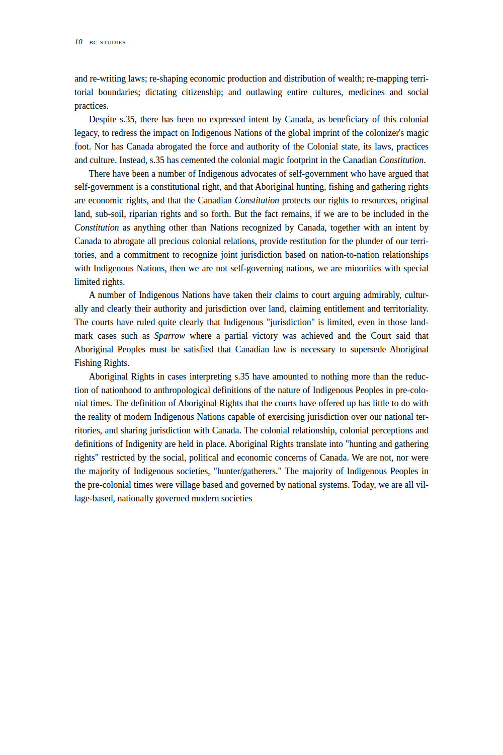10 BC Studies
and re-writing laws; re-shaping economic production and distribution of wealth; re-mapping territorial boundaries; dictating citizenship; and outlawing entire cultures, medicines and social practices.
Despite s.35, there has been no expressed intent by Canada, as beneficiary of this colonial legacy, to redress the impact on Indigenous Nations of the global imprint of the colonizer's magic foot. Nor has Canada abrogated the force and authority of the Colonial state, its laws, practices and culture. Instead, s.35 has cemented the colonial magic footprint in the Canadian Constitution.
There have been a number of Indigenous advocates of self-government who have argued that self-government is a constitutional right, and that Aboriginal hunting, fishing and gathering rights are economic rights, and that the Canadian Constitution protects our rights to resources, original land, sub-soil, riparian rights and so forth. But the fact remains, if we are to be included in the Constitution as anything other than Nations recognized by Canada, together with an intent by Canada to abrogate all precious colonial relations, provide restitution for the plunder of our territories, and a commitment to recognize joint jurisdiction based on nation-to-nation relationships with Indigenous Nations, then we are not self-governing nations, we are minorities with special limited rights.
A number of Indigenous Nations have taken their claims to court arguing admirably, culturally and clearly their authority and jurisdiction over land, claiming entitlement and territoriality. The courts have ruled quite clearly that Indigenous "jurisdiction" is limited, even in those landmark cases such as Sparrow where a partial victory was achieved and the Court said that Aboriginal Peoples must be satisfied that Canadian law is necessary to supersede Aboriginal Fishing Rights.
Aboriginal Rights in cases interpreting s.35 have amounted to nothing more than the reduction of nationhood to anthropological definitions of the nature of Indigenous Peoples in pre-colonial times. The definition of Aboriginal Rights that the courts have offered up has little to do with the reality of modern Indigenous Nations capable of exercising jurisdiction over our national territories, and sharing jurisdiction with Canada. The colonial relationship, colonial perceptions and definitions of Indigenity are held in place. Aboriginal Rights translate into "hunting and gathering rights" restricted by the social, political and economic concerns of Canada. We are not, nor were the majority of Indigenous societies, "hunter/gatherers." The majority of Indigenous Peoples in the pre-colonial times were village based and governed by national systems. Today, we are all village-based, nationally governed modern societies